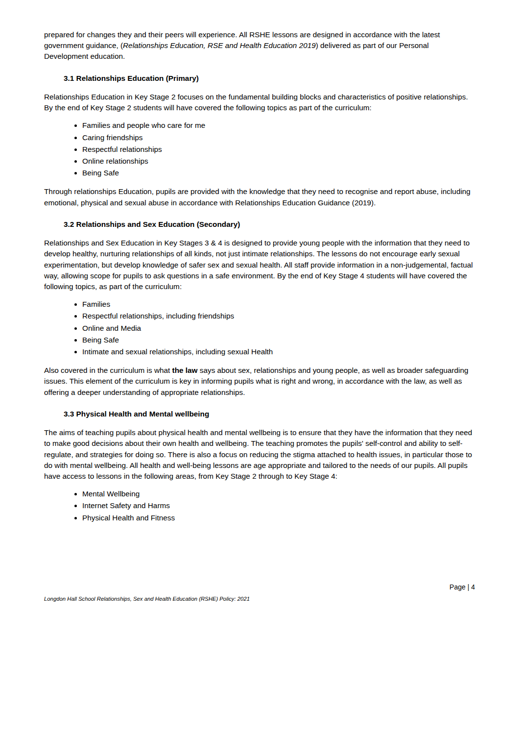prepared for changes they and their peers will experience. All RSHE lessons are designed in accordance with the latest government guidance, (Relationships Education, RSE and Health Education 2019) delivered as part of our Personal Development education.
3.1 Relationships Education (Primary)
Relationships Education in Key Stage 2 focuses on the fundamental building blocks and characteristics of positive relationships. By the end of Key Stage 2 students will have covered the following topics as part of the curriculum:
Families and people who care for me
Caring friendships
Respectful relationships
Online relationships
Being Safe
Through relationships Education, pupils are provided with the knowledge that they need to recognise and report abuse, including emotional, physical and sexual abuse in accordance with Relationships Education Guidance (2019).
3.2 Relationships and Sex Education (Secondary)
Relationships and Sex Education in Key Stages 3 & 4 is designed to provide young people with the information that they need to develop healthy, nurturing relationships of all kinds, not just intimate relationships. The lessons do not encourage early sexual experimentation, but develop knowledge of safer sex and sexual health. All staff provide information in a non-judgemental, factual way, allowing scope for pupils to ask questions in a safe environment. By the end of Key Stage 4 students will have covered the following topics, as part of the curriculum:
Families
Respectful relationships, including friendships
Online and Media
Being Safe
Intimate and sexual relationships, including sexual Health
Also covered in the curriculum is what the law says about sex, relationships and young people, as well as broader safeguarding issues. This element of the curriculum is key in informing pupils what is right and wrong, in accordance with the law, as well as offering a deeper understanding of appropriate relationships.
3.3 Physical Health and Mental wellbeing
The aims of teaching pupils about physical health and mental wellbeing is to ensure that they have the information that they need to make good decisions about their own health and wellbeing. The teaching promotes the pupils' self-control and ability to self-regulate, and strategies for doing so. There is also a focus on reducing the stigma attached to health issues, in particular those to do with mental wellbeing. All health and well-being lessons are age appropriate and tailored to the needs of our pupils. All pupils have access to lessons in the following areas, from Key Stage 2 through to Key Stage 4:
Mental Wellbeing
Internet Safety and Harms
Physical Health and Fitness
Page | 4
Longdon Hall School Relationships, Sex and Health Education (RSHE) Policy: 2021